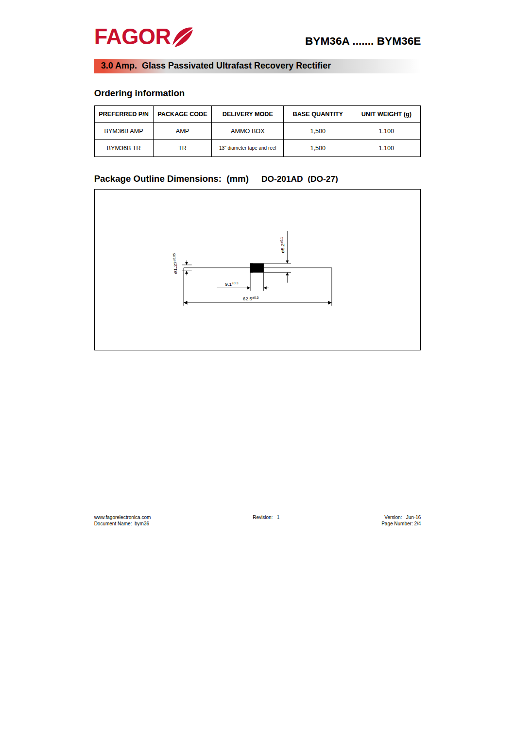FAGOR
BYM36A ....... BYM36E
3.0 Amp. Glass Passivated Ultrafast Recovery Rectifier
Ordering information
| PREFERRED P/N | PACKAGE CODE | DELIVERY MODE | BASE QUANTITY | UNIT WEIGHT (g) |
| --- | --- | --- | --- | --- |
| BYM36B AMP | AMP | AMMO BOX | 1,500 | 1.100 |
| BYM36B TR | TR | 13" diameter tape and reel | 1,500 | 1.100 |
Package Outline Dimensions: (mm) DO-201AD (DO-27)
ø1.27±0.05 ø5.2±0.1 9.1±0.3 62.5±0.5
www.fagorelectronica.com
Document Name: bym36
Revision: 1
Version: Jun-16
Page Number: 2/4